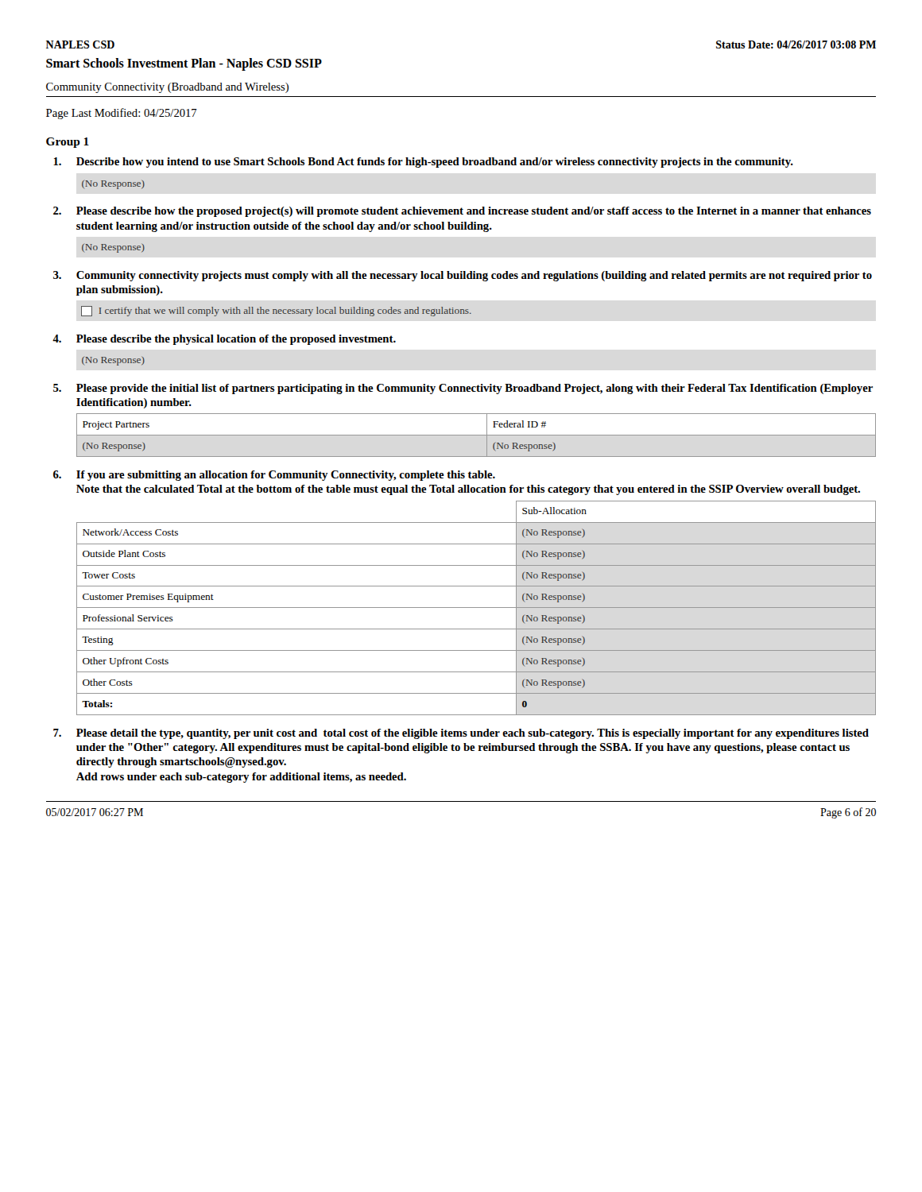NAPLES CSD Status Date: 04/26/2017 03:08 PM
Smart Schools Investment Plan - Naples CSD SSIP
Community Connectivity (Broadband and Wireless)
Page Last Modified: 04/25/2017
Group 1
Describe how you intend to use Smart Schools Bond Act funds for high-speed broadband and/or wireless connectivity projects in the community.
(No Response)
Please describe how the proposed project(s) will promote student achievement and increase student and/or staff access to the Internet in a manner that enhances student learning and/or instruction outside of the school day and/or school building.
(No Response)
Community connectivity projects must comply with all the necessary local building codes and regulations (building and related permits are not required prior to plan submission).
I certify that we will comply with all the necessary local building codes and regulations.
Please describe the physical location of the proposed investment.
(No Response)
Please provide the initial list of partners participating in the Community Connectivity Broadband Project, along with their Federal Tax Identification (Employer Identification) number.
| Project Partners | Federal ID # |
| --- | --- |
| (No Response) | (No Response) |
If you are submitting an allocation for Community Connectivity, complete this table.
Note that the calculated Total at the bottom of the table must equal the Total allocation for this category that you entered in the SSIP Overview overall budget.
| | Sub-Allocation |
| --- | --- |
| Network/Access Costs | (No Response) |
| Outside Plant Costs | (No Response) |
| Tower Costs | (No Response) |
| Customer Premises Equipment | (No Response) |
| Professional Services | (No Response) |
| Testing | (No Response) |
| Other Upfront Costs | (No Response) |
| Other Costs | (No Response) |
| Totals: | 0 |
Please detail the type, quantity, per unit cost and total cost of the eligible items under each sub-category. This is especially important for any expenditures listed under the "Other" category. All expenditures must be capital-bond eligible to be reimbursed through the SSBA. If you have any questions, please contact us directly through smartschools@nysed.gov.
Add rows under each sub-category for additional items, as needed.
05/02/2017 06:27 PM Page 6 of 20